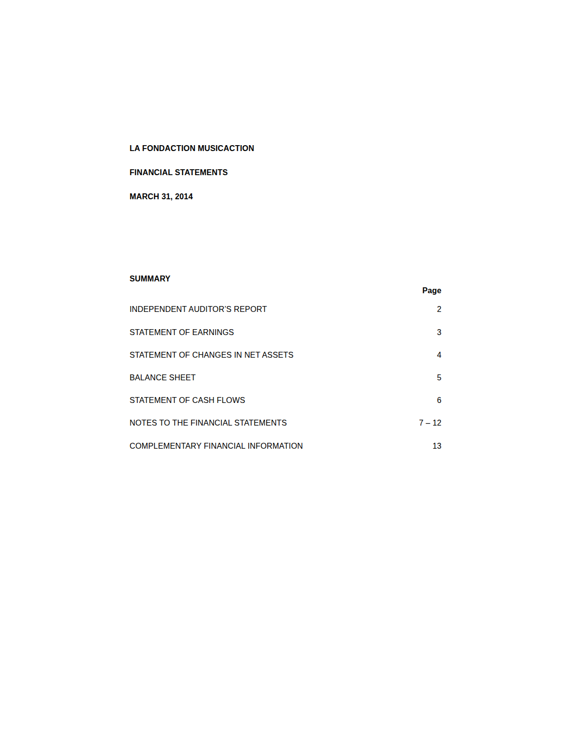LA FONDACTION MUSICACTION
FINANCIAL STATEMENTS
MARCH 31, 2014
SUMMARY
| | Page |
| INDEPENDENT AUDITOR’S REPORT | 2 |
| STATEMENT OF EARNINGS | 3 |
| STATEMENT OF CHANGES IN NET ASSETS | 4 |
| BALANCE SHEET | 5 |
| STATEMENT OF CASH FLOWS | 6 |
| NOTES TO THE FINANCIAL STATEMENTS | 7 – 12 |
| COMPLEMENTARY FINANCIAL INFORMATION | 13 |